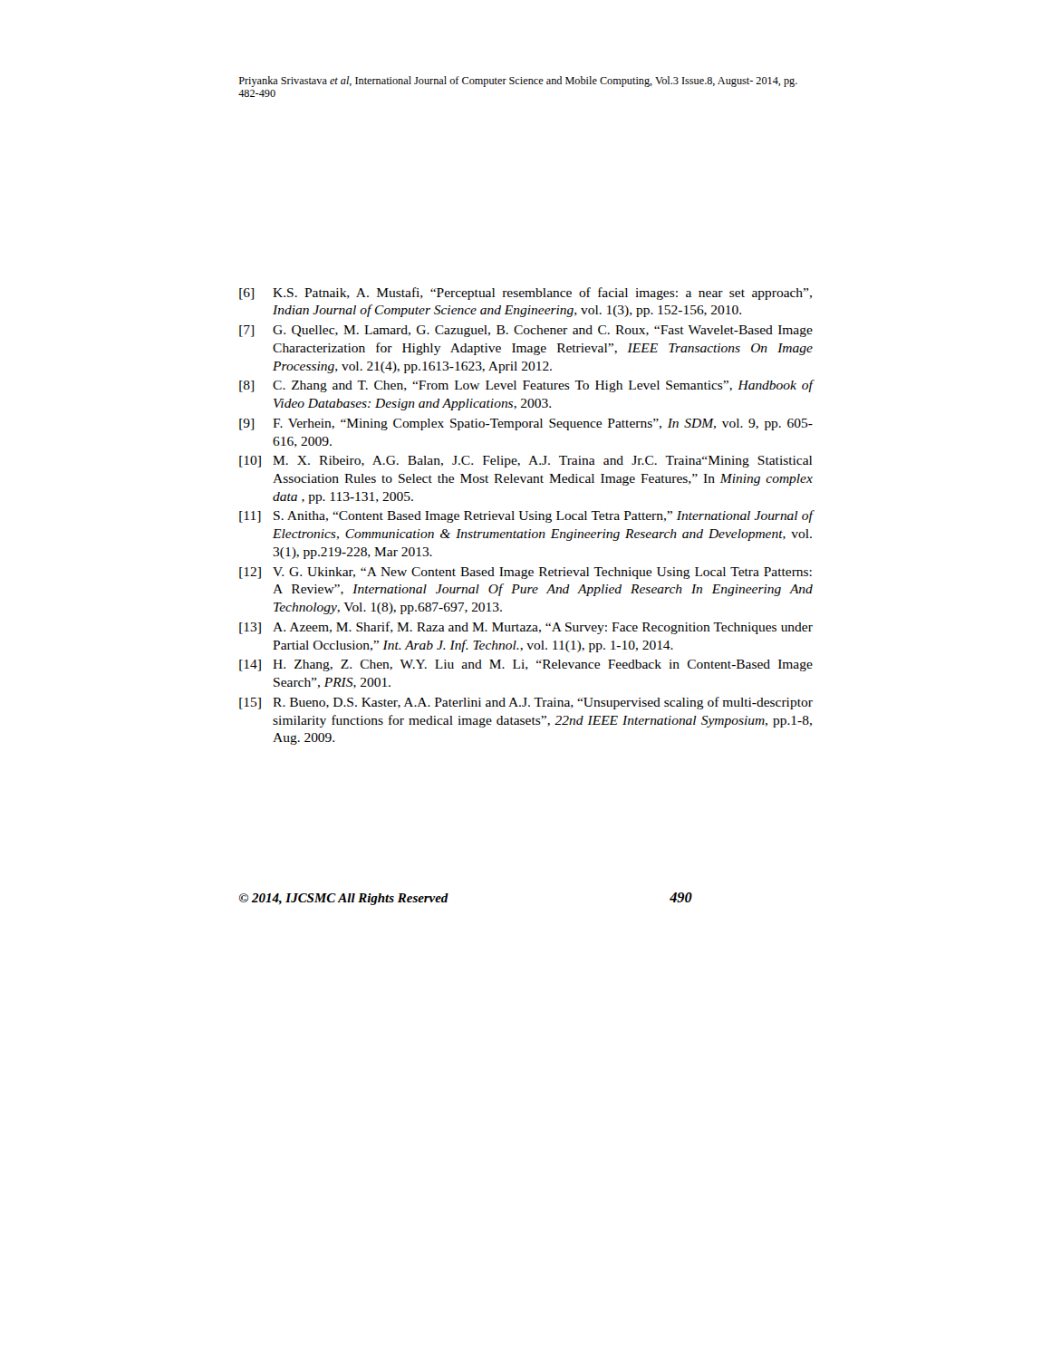Priyanka Srivastava et al, International Journal of Computer Science and Mobile Computing, Vol.3 Issue.8, August- 2014, pg. 482-490
[6] K.S. Patnaik, A. Mustafi, “Perceptual resemblance of facial images: a near set approach”, Indian Journal of Computer Science and Engineering, vol. 1(3), pp. 152-156, 2010.
[7] G. Quellec, M. Lamard, G. Cazuguel, B. Cochener and C. Roux, “Fast Wavelet-Based Image Characterization for Highly Adaptive Image Retrieval”, IEEE Transactions On Image Processing, vol. 21(4), pp.1613-1623, April 2012.
[8] C. Zhang and T. Chen, “From Low Level Features To High Level Semantics”, Handbook of Video Databases: Design and Applications, 2003.
[9] F. Verhein, “Mining Complex Spatio-Temporal Sequence Patterns”, In SDM, vol. 9, pp. 605-616, 2009.
[10] M. X. Ribeiro, A.G. Balan, J.C. Felipe, A.J. Traina and Jr.C. Traina“Mining Statistical Association Rules to Select the Most Relevant Medical Image Features,” In Mining complex data , pp. 113-131, 2005.
[11] S. Anitha, “Content Based Image Retrieval Using Local Tetra Pattern,” International Journal of Electronics, Communication & Instrumentation Engineering Research and Development, vol. 3(1), pp.219-228, Mar 2013.
[12] V. G. Ukinkar, “A New Content Based Image Retrieval Technique Using Local Tetra Patterns: A Review”, International Journal Of Pure And Applied Research In Engineering And Technology, Vol. 1(8), pp.687-697, 2013.
[13] A. Azeem, M. Sharif, M. Raza and M. Murtaza, “A Survey: Face Recognition Techniques under Partial Occlusion,” Int. Arab J. Inf. Technol., vol. 11(1), pp. 1-10, 2014.
[14] H. Zhang, Z. Chen, W.Y. Liu and M. Li, “Relevance Feedback in Content-Based Image Search”, PRIS, 2001.
[15] R. Bueno, D.S. Kaster, A.A. Paterlini and A.J. Traina, “Unsupervised scaling of multi-descriptor similarity functions for medical image datasets”, 22nd IEEE International Symposium, pp.1-8, Aug. 2009.
© 2014, IJCSMC All Rights Reserved 490